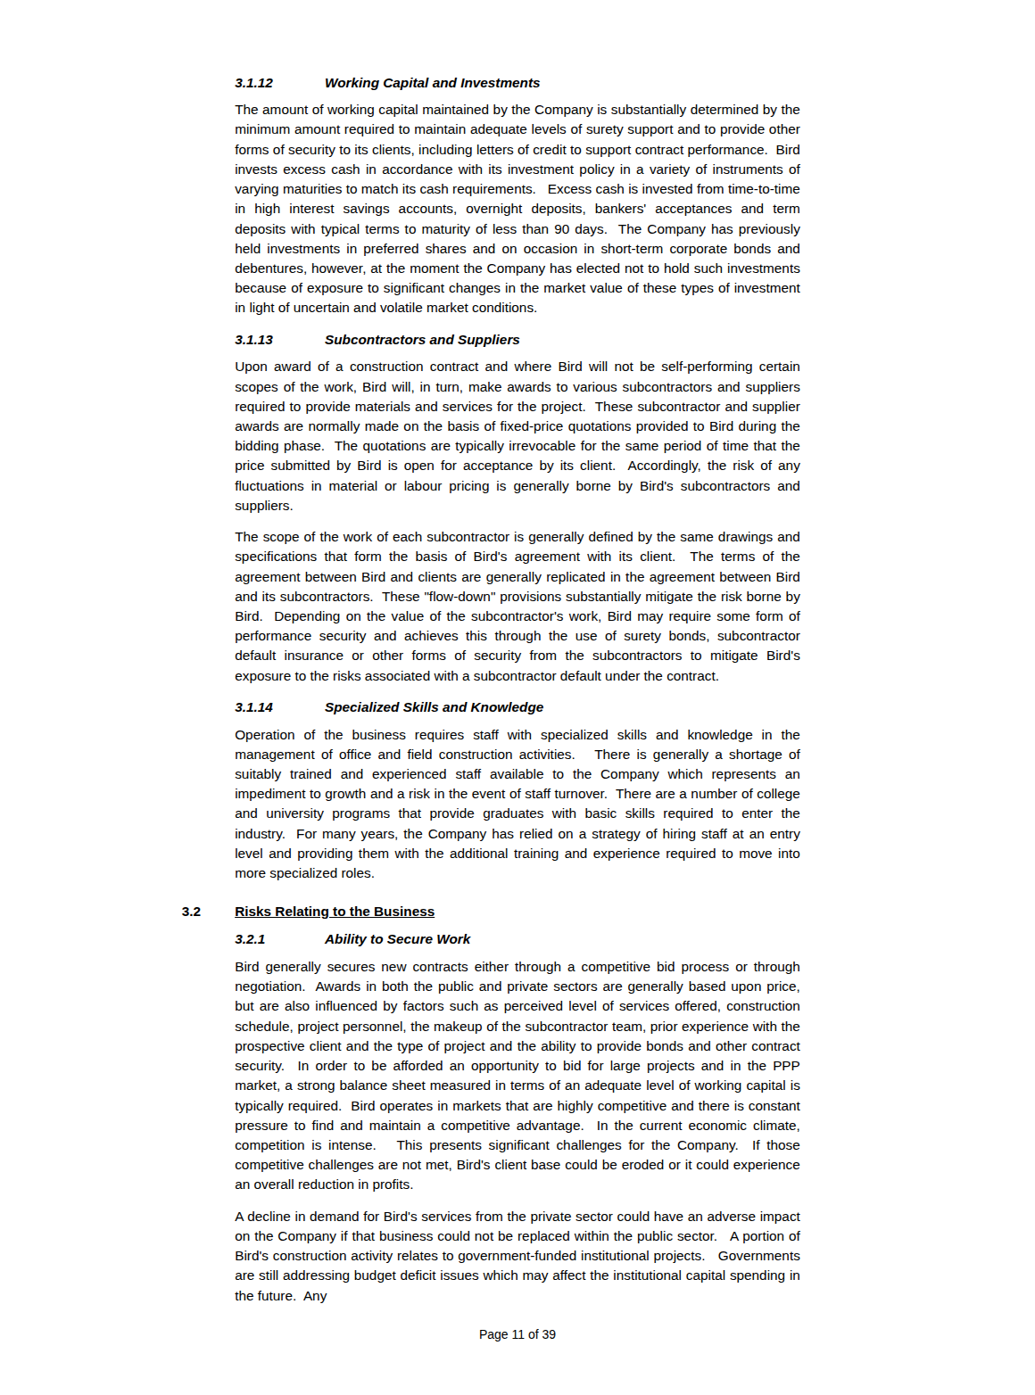3.1.12 Working Capital and Investments
The amount of working capital maintained by the Company is substantially determined by the minimum amount required to maintain adequate levels of surety support and to provide other forms of security to its clients, including letters of credit to support contract performance. Bird invests excess cash in accordance with its investment policy in a variety of instruments of varying maturities to match its cash requirements. Excess cash is invested from time-to-time in high interest savings accounts, overnight deposits, bankers' acceptances and term deposits with typical terms to maturity of less than 90 days. The Company has previously held investments in preferred shares and on occasion in short-term corporate bonds and debentures, however, at the moment the Company has elected not to hold such investments because of exposure to significant changes in the market value of these types of investment in light of uncertain and volatile market conditions.
3.1.13 Subcontractors and Suppliers
Upon award of a construction contract and where Bird will not be self-performing certain scopes of the work, Bird will, in turn, make awards to various subcontractors and suppliers required to provide materials and services for the project. These subcontractor and supplier awards are normally made on the basis of fixed-price quotations provided to Bird during the bidding phase. The quotations are typically irrevocable for the same period of time that the price submitted by Bird is open for acceptance by its client. Accordingly, the risk of any fluctuations in material or labour pricing is generally borne by Bird's subcontractors and suppliers.
The scope of the work of each subcontractor is generally defined by the same drawings and specifications that form the basis of Bird's agreement with its client. The terms of the agreement between Bird and clients are generally replicated in the agreement between Bird and its subcontractors. These "flow-down" provisions substantially mitigate the risk borne by Bird. Depending on the value of the subcontractor's work, Bird may require some form of performance security and achieves this through the use of surety bonds, subcontractor default insurance or other forms of security from the subcontractors to mitigate Bird's exposure to the risks associated with a subcontractor default under the contract.
3.1.14 Specialized Skills and Knowledge
Operation of the business requires staff with specialized skills and knowledge in the management of office and field construction activities. There is generally a shortage of suitably trained and experienced staff available to the Company which represents an impediment to growth and a risk in the event of staff turnover. There are a number of college and university programs that provide graduates with basic skills required to enter the industry. For many years, the Company has relied on a strategy of hiring staff at an entry level and providing them with the additional training and experience required to move into more specialized roles.
3.2 Risks Relating to the Business
3.2.1 Ability to Secure Work
Bird generally secures new contracts either through a competitive bid process or through negotiation. Awards in both the public and private sectors are generally based upon price, but are also influenced by factors such as perceived level of services offered, construction schedule, project personnel, the makeup of the subcontractor team, prior experience with the prospective client and the type of project and the ability to provide bonds and other contract security. In order to be afforded an opportunity to bid for large projects and in the PPP market, a strong balance sheet measured in terms of an adequate level of working capital is typically required. Bird operates in markets that are highly competitive and there is constant pressure to find and maintain a competitive advantage. In the current economic climate, competition is intense. This presents significant challenges for the Company. If those competitive challenges are not met, Bird's client base could be eroded or it could experience an overall reduction in profits.
A decline in demand for Bird's services from the private sector could have an adverse impact on the Company if that business could not be replaced within the public sector. A portion of Bird's construction activity relates to government-funded institutional projects. Governments are still addressing budget deficit issues which may affect the institutional capital spending in the future. Any
Page 11 of 39